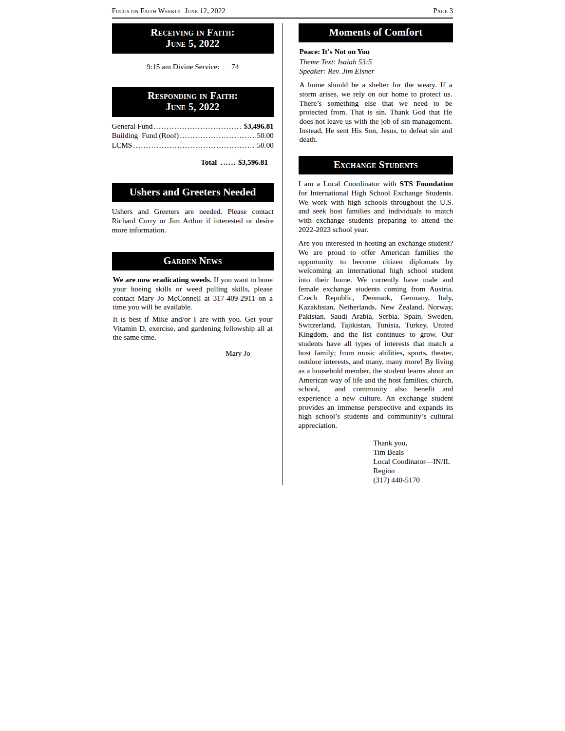Focus on Faith Weekly June 12, 2022
Page 3
Receiving in Faith: June 5, 2022
9:15 am Divine Service: 74
Responding in Faith: June 5, 2022
General Fund ....................................................................... $3,496.81
Building Fund (Roof) ....................................................................... 50.00
LCMS ....................................................................... 50.00
Total ...... $3,596.81
Ushers and Greeters Needed
Ushers and Greeters are needed. Please contact Richard Curry or Jim Arthur if interested or desire more information.
Garden News
We are now eradicating weeds. If you want to hone your hoeing skills or weed pulling skills, please contact Mary Jo McConnell at 317-409-2911 on a time you will be available.
It is best if Mike and/or I are with you. Get your Vitamin D, exercise, and gardening fellowship all at the same time.
Mary Jo
Moments of Comfort
Peace: It’s Not on You
Theme Text: Isaiah 53:5
Speaker: Rev. Jim Elsner
A home should be a shelter for the weary. If a storm arises, we rely on our home to protect us. There’s something else that we need to be protected from. That is sin. Thank God that He does not leave us with the job of sin management. Instead, He sent His Son, Jesus, to defeat sin and death.
Exchange Students
I am a Local Coordinator with STS Foundation for International High School Exchange Students. We work with high schools throughout the U.S. and seek host families and individuals to match with exchange students preparing to attend the 2022-2023 school year.
Are you interested in hosting an exchange student? We are proud to offer American families the opportunity to become citizen diplomats by welcoming an international high school student into their home. We currently have male and female exchange students coming from Austria, Czech Republic, Denmark, Germany, Italy, Kazakhstan, Netherlands, New Zealand, Norway, Pakistan, Saudi Arabia, Serbia, Spain, Sweden, Switzerland, Tajikistan, Tunisia, Turkey, United Kingdom, and the list continues to grow. Our students have all types of interests that match a host family; from music abilities, sports, theater, outdoor interests, and many, many more! By living as a household member, the student learns about an American way of life and the host families, church, school, and community also benefit and experience a new culture. An exchange student provides an immense perspective and expands its high school’s students and community’s cultural appreciation.
Thank you,
Tim Beals
Local Coodinator—IN/IL Region
(317) 440-5170